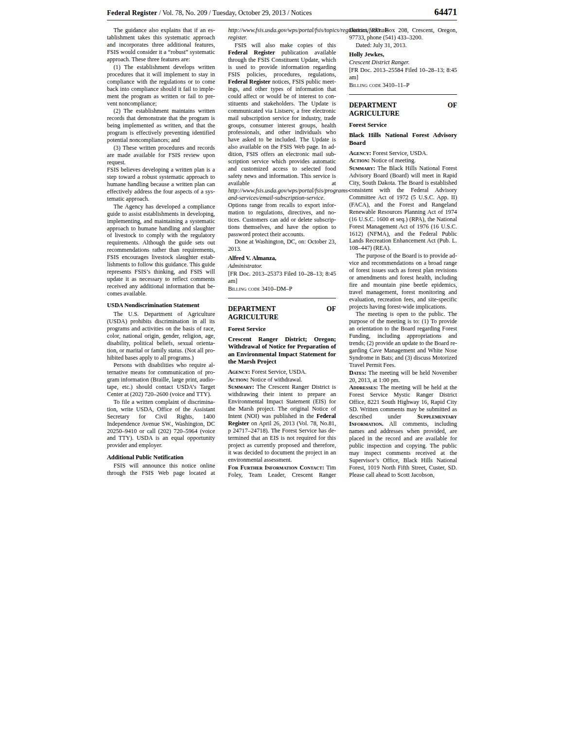Federal Register / Vol. 78, No. 209 / Tuesday, October 29, 2013 / Notices
64471
The guidance also explains that if an establishment takes this systematic approach and incorporates three additional features, FSIS would consider it a “robust” systematic approach. These three features are:
(1) The establishment develops written procedures that it will implement to stay in compliance with the regulations or to come back into compliance should it fail to implement the program as written or fail to prevent noncompliance;
(2) The establishment maintains written records that demonstrate that the program is being implemented as written, and that the program is effectively preventing identified potential noncompliances; and
(3) These written procedures and records are made available for FSIS review upon request.
FSIS believes developing a written plan is a step toward a robust systematic approach to humane handling because a written plan can effectively address the four aspects of a systematic approach.
The Agency has developed a compliance guide to assist establishments in developing, implementing, and maintaining a systematic approach to humane handling and slaughter of livestock to comply with the regulatory requirements. Although the guide sets out recommendations rather than requirements, FSIS encourages livestock slaughter establishments to follow this guidance. This guide represents FSIS’s thinking, and FSIS will update it as necessary to reflect comments received any additional information that becomes available.
USDA Nondiscrimination Statement
The U.S. Department of Agriculture (USDA) prohibits discrimination in all its programs and activities on the basis of race, color, national origin, gender, religion, age, disability, political beliefs, sexual orientation, or marital or family status. (Not all prohibited bases apply to all programs.)
Persons with disabilities who require alternative means for communication of program information (Braille, large print, audiotape, etc.) should contact USDA’s Target Center at (202) 720–2600 (voice and TTY).
To file a written complaint of discrimination, write USDA, Office of the Assistant Secretary for Civil Rights, 1400 Independence Avenue SW., Washington, DC 20250–9410 or call (202) 720–5964 (voice and TTY). USDA is an equal opportunity provider and employer.
Additional Public Notification
FSIS will announce this notice online through the FSIS Web page located at http://www.fsis.usda.gov/wps/portal/fsis/topics/regulations/federal-register.
FSIS will also make copies of this Federal Register publication available through the FSIS Constituent Update, which is used to provide information regarding FSIS policies, procedures, regulations, Federal Register notices, FSIS public meetings, and other types of information that could affect or would be of interest to constituents and stakeholders. The Update is communicated via Listserv, a free electronic mail subscription service for industry, trade groups, consumer interest groups, health professionals, and other individuals who have asked to be included. The Update is also available on the FSIS Web page. In addition, FSIS offers an electronic mail subscription service which provides automatic and customized access to selected food safety news and information. This service is available at http://www.fsis.usda.gov/wps/portal/fsis/programs-and-services/email-subscription-service. Options range from recalls to export information to regulations, directives, and notices. Customers can add or delete subscriptions themselves, and have the option to password protect their accounts.
Done at Washington, DC, on: October 23, 2013.
Alfred V. Almanza,
Administrator.
[FR Doc. 2013–25373 Filed 10–28–13; 8:45 am]
Billing code 3410–DM–P
DEPARTMENT OF AGRICULTURE
Forest Service
Crescent Ranger District; Oregon; Withdrawal of Notice for Preparation of an Environmental Impact Statement for the Marsh Project
Agency: Forest Service, USDA.
Action: Notice of withdrawal.
Summary: The Crescent Ranger District is withdrawing their intent to prepare an Environmental Impact Statement (EIS) for the Marsh project. The original Notice of Intent (NOI) was published in the Federal Register on April 26, 2013 (Vol. 78, No.81, p 24717–24718). The Forest Service has determined that an EIS is not required for this project as currently proposed and therefore, it was decided to document the project in an environmental assessment.
For Further Information Contact: Tim Foley, Team Leader, Crescent Ranger District, P.O. Box 208, Crescent, Oregon, 97733, phone (541) 433–3200.
Dated: July 31, 2013.
Holly Jewkes,
Crescent District Ranger.
[FR Doc. 2013–25584 Filed 10–28–13; 8:45 am]
Billing code 3410–11–P
DEPARTMENT OF AGRICULTURE
Forest Service
Black Hills National Forest Advisory Board
Agency: Forest Service, USDA.
Action: Notice of meeting.
Summary: The Black Hills National Forest Advisory Board (Board) will meet in Rapid City, South Dakota. The Board is established consistent with the Federal Advisory Committee Act of 1972 (5 U.S.C. App. II) (FACA), and the Forest and Rangeland Renewable Resources Planning Act of 1974 (16 U.S.C. 1600 et seq.) (RPA), the National Forest Management Act of 1976 (16 U.S.C. 1612) (NFMA), and the Federal Public Lands Recreation Enhancement Act (Pub. L. 108–447) (REA).
The purpose of the Board is to provide advice and recommendations on a broad range of forest issues such as forest plan revisions or amendments and forest health, including fire and mountain pine beetle epidemics, travel management, forest monitoring and evaluation, recreation fees, and site-specific projects having forest-wide implications.
The meeting is open to the public. The purpose of the meeting is to: (1) To provide an orientation to the Board regarding Forest Funding, including appropriations and trends; (2) provide an update to the Board regarding Cave Management and White Nose Syndrome in Bats; and (3) discuss Motorized Travel Permit Fees.
Dates: The meeting will be held November 20, 2013, at 1:00 pm.
Addresses: The meeting will be held at the Forest Service Mystic Ranger District Office, 8221 South Highway 16, Rapid City SD. Written comments may be submitted as described under Supplementary Information. All comments, including names and addresses when provided, are placed in the record and are available for public inspection and copying. The public may inspect comments received at the Supervisor’s Office, Black Hills National Forest, 1019 North Fifth Street, Custer, SD. Please call ahead to Scott Jacobson,